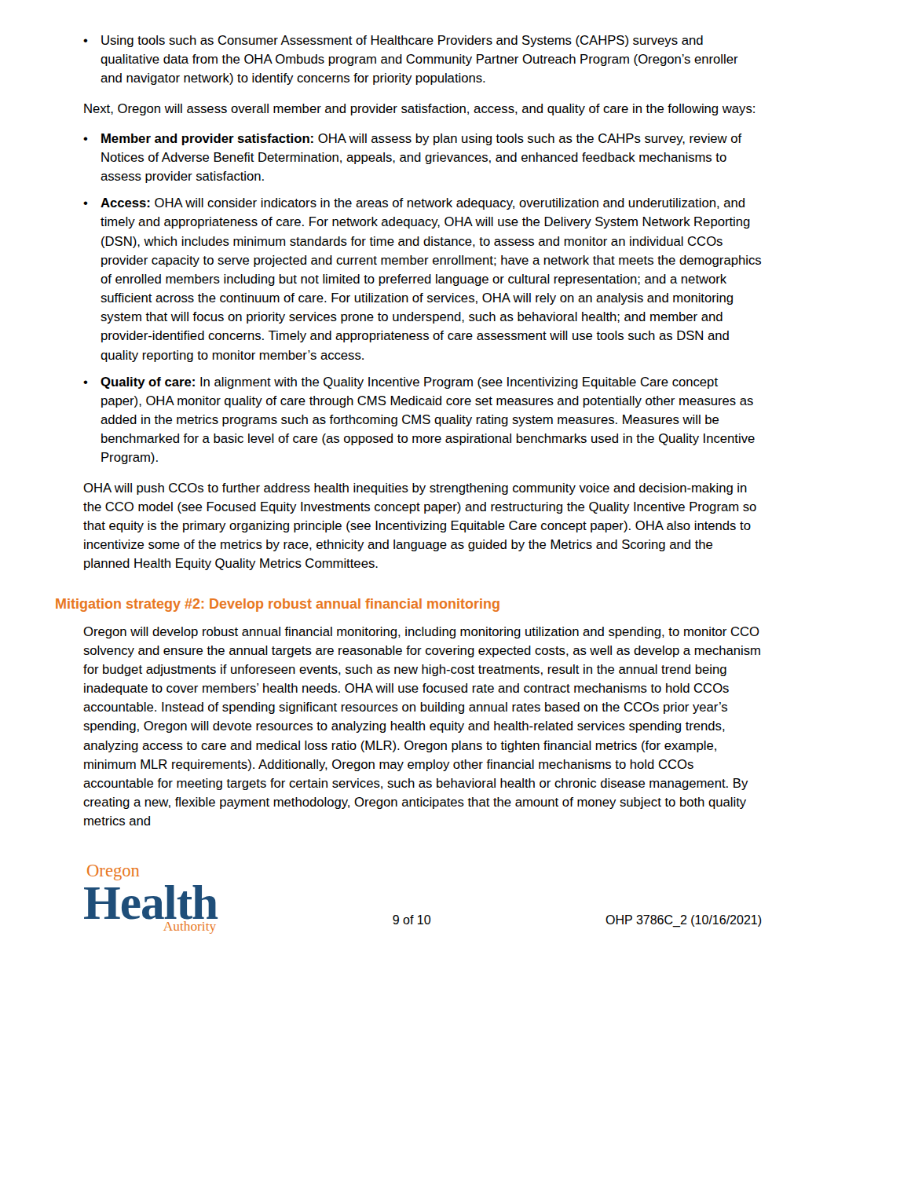Using tools such as Consumer Assessment of Healthcare Providers and Systems (CAHPS) surveys and qualitative data from the OHA Ombuds program and Community Partner Outreach Program (Oregon’s enroller and navigator network) to identify concerns for priority populations.
Next, Oregon will assess overall member and provider satisfaction, access, and quality of care in the following ways:
Member and provider satisfaction: OHA will assess by plan using tools such as the CAHPs survey, review of Notices of Adverse Benefit Determination, appeals, and grievances, and enhanced feedback mechanisms to assess provider satisfaction.
Access: OHA will consider indicators in the areas of network adequacy, overutilization and underutilization, and timely and appropriateness of care. For network adequacy, OHA will use the Delivery System Network Reporting (DSN), which includes minimum standards for time and distance, to assess and monitor an individual CCOs provider capacity to serve projected and current member enrollment; have a network that meets the demographics of enrolled members including but not limited to preferred language or cultural representation; and a network sufficient across the continuum of care. For utilization of services, OHA will rely on an analysis and monitoring system that will focus on priority services prone to underspend, such as behavioral health; and member and provider-identified concerns. Timely and appropriateness of care assessment will use tools such as DSN and quality reporting to monitor member’s access.
Quality of care: In alignment with the Quality Incentive Program (see Incentivizing Equitable Care concept paper), OHA monitor quality of care through CMS Medicaid core set measures and potentially other measures as added in the metrics programs such as forthcoming CMS quality rating system measures. Measures will be benchmarked for a basic level of care (as opposed to more aspirational benchmarks used in the Quality Incentive Program).
OHA will push CCOs to further address health inequities by strengthening community voice and decision-making in the CCO model (see Focused Equity Investments concept paper) and restructuring the Quality Incentive Program so that equity is the primary organizing principle (see Incentivizing Equitable Care concept paper). OHA also intends to incentivize some of the metrics by race, ethnicity and language as guided by the Metrics and Scoring and the planned Health Equity Quality Metrics Committees.
Mitigation strategy #2: Develop robust annual financial monitoring
Oregon will develop robust annual financial monitoring, including monitoring utilization and spending, to monitor CCO solvency and ensure the annual targets are reasonable for covering expected costs, as well as develop a mechanism for budget adjustments if unforeseen events, such as new high-cost treatments, result in the annual trend being inadequate to cover members’ health needs. OHA will use focused rate and contract mechanisms to hold CCOs accountable. Instead of spending significant resources on building annual rates based on the CCOs prior year’s spending, Oregon will devote resources to analyzing health equity and health-related services spending trends, analyzing access to care and medical loss ratio (MLR). Oregon plans to tighten financial metrics (for example, minimum MLR requirements). Additionally, Oregon may employ other financial mechanisms to hold CCOs accountable for meeting targets for certain services, such as behavioral health or chronic disease management. By creating a new, flexible payment methodology, Oregon anticipates that the amount of money subject to both quality metrics and
Oregon Health Authority
9 of 10
OHP 3786C_2 (10/16/2021)